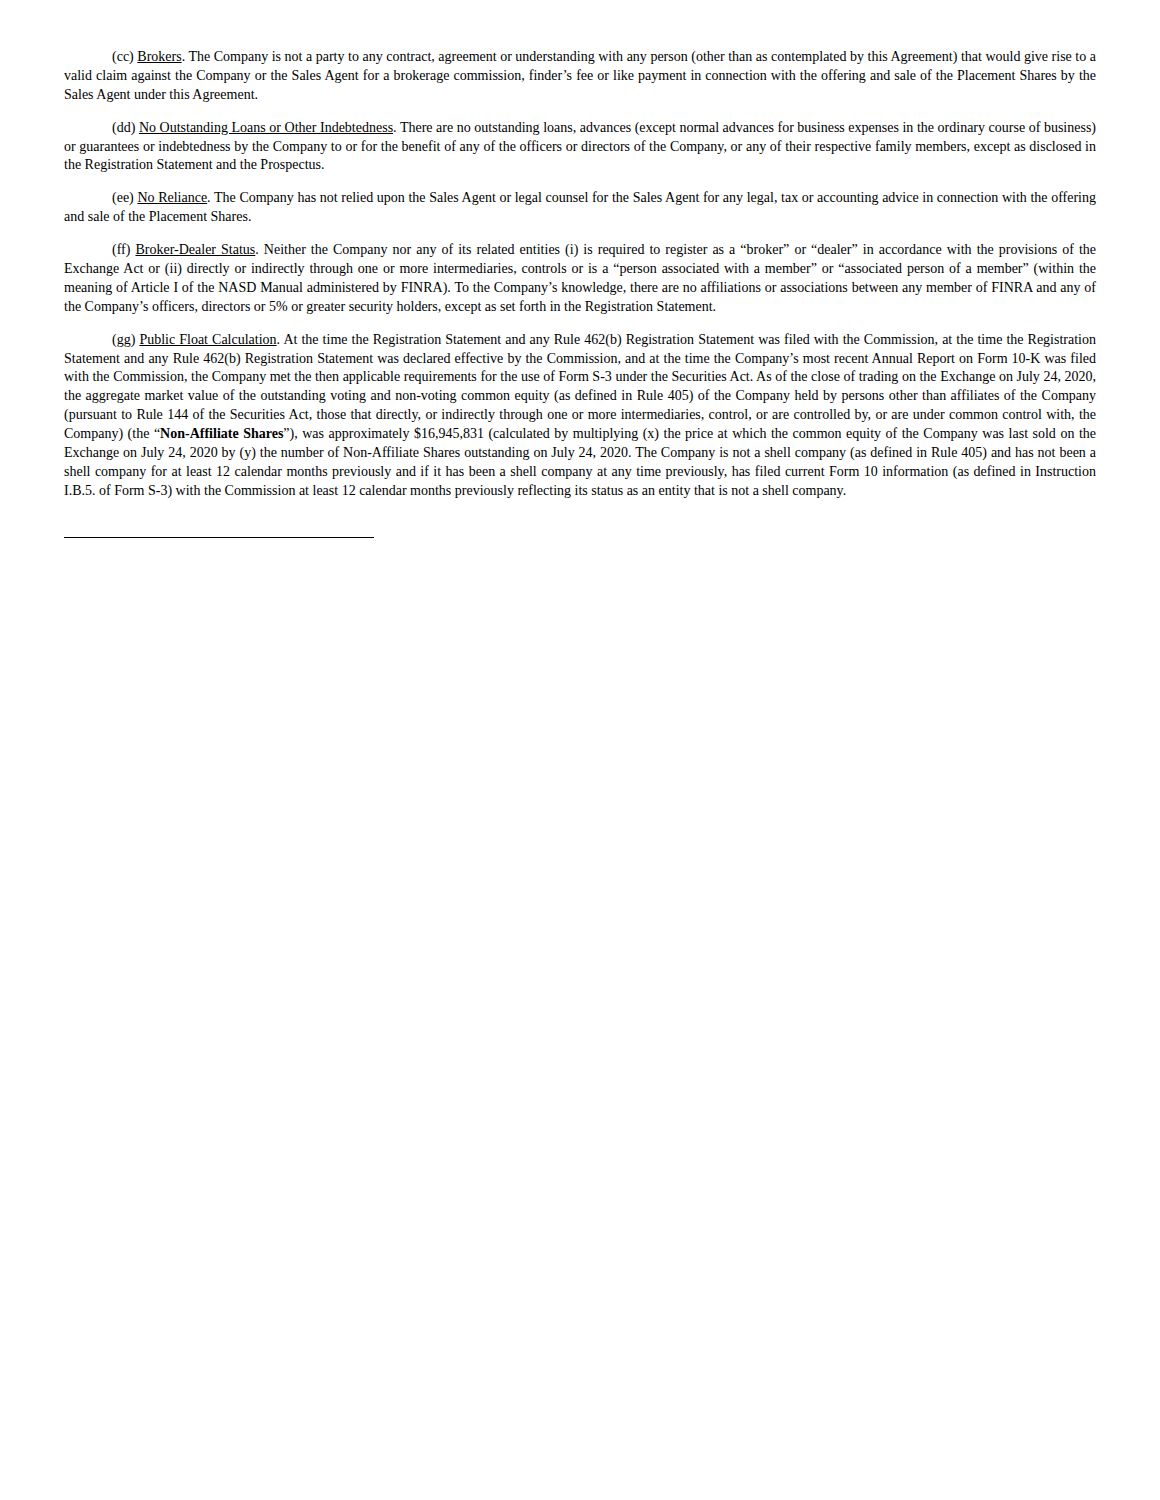(cc) Brokers. The Company is not a party to any contract, agreement or understanding with any person (other than as contemplated by this Agreement) that would give rise to a valid claim against the Company or the Sales Agent for a brokerage commission, finder’s fee or like payment in connection with the offering and sale of the Placement Shares by the Sales Agent under this Agreement.
(dd) No Outstanding Loans or Other Indebtedness. There are no outstanding loans, advances (except normal advances for business expenses in the ordinary course of business) or guarantees or indebtedness by the Company to or for the benefit of any of the officers or directors of the Company, or any of their respective family members, except as disclosed in the Registration Statement and the Prospectus.
(ee) No Reliance. The Company has not relied upon the Sales Agent or legal counsel for the Sales Agent for any legal, tax or accounting advice in connection with the offering and sale of the Placement Shares.
(ff) Broker-Dealer Status. Neither the Company nor any of its related entities (i) is required to register as a “broker” or “dealer” in accordance with the provisions of the Exchange Act or (ii) directly or indirectly through one or more intermediaries, controls or is a “person associated with a member” or “associated person of a member” (within the meaning of Article I of the NASD Manual administered by FINRA). To the Company’s knowledge, there are no affiliations or associations between any member of FINRA and any of the Company’s officers, directors or 5% or greater security holders, except as set forth in the Registration Statement.
(gg) Public Float Calculation. At the time the Registration Statement and any Rule 462(b) Registration Statement was filed with the Commission, at the time the Registration Statement and any Rule 462(b) Registration Statement was declared effective by the Commission, and at the time the Company’s most recent Annual Report on Form 10-K was filed with the Commission, the Company met the then applicable requirements for the use of Form S-3 under the Securities Act. As of the close of trading on the Exchange on July 24, 2020, the aggregate market value of the outstanding voting and non-voting common equity (as defined in Rule 405) of the Company held by persons other than affiliates of the Company (pursuant to Rule 144 of the Securities Act, those that directly, or indirectly through one or more intermediaries, control, or are controlled by, or are under common control with, the Company) (the “Non-Affiliate Shares”), was approximately $16,945,831 (calculated by multiplying (x) the price at which the common equity of the Company was last sold on the Exchange on July 24, 2020 by (y) the number of Non-Affiliate Shares outstanding on July 24, 2020. The Company is not a shell company (as defined in Rule 405) and has not been a shell company for at least 12 calendar months previously and if it has been a shell company at any time previously, has filed current Form 10 information (as defined in Instruction I.B.5. of Form S-3) with the Commission at least 12 calendar months previously reflecting its status as an entity that is not a shell company.